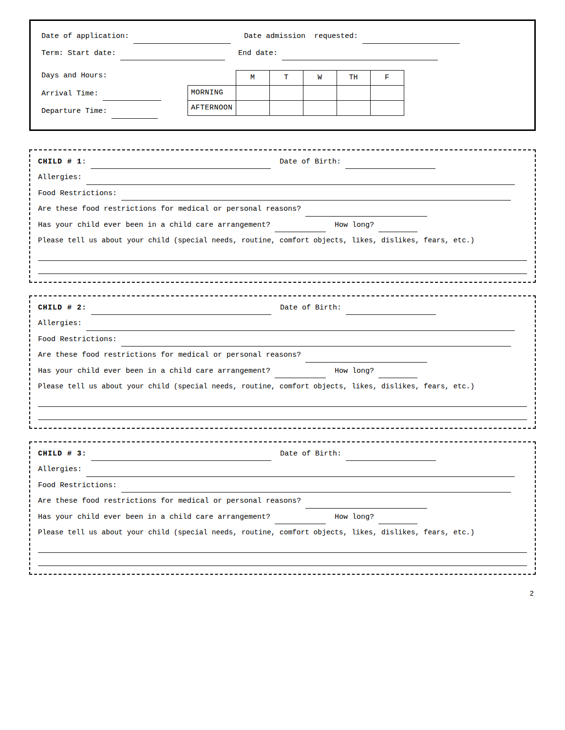Date of application: Date admission requested:
Term: Start date: End date:
Days and Hours:
Arrival Time:
Departure Time:
| | M | T | W | TH | F |
| MORNING | | | | | |
| AFTERNOON | | | | | |
CHILD # 1: Date of Birth:
Allergies:
Food Restrictions:
Are these food restrictions for medical or personal reasons?
Has your child ever been in a child care arrangement? How long?
Please tell us about your child (special needs, routine, comfort objects, likes, dislikes, fears, etc.)
CHILD # 2: Date of Birth:
Allergies:
Food Restrictions:
Are these food restrictions for medical or personal reasons?
Has your child ever been in a child care arrangement? How long?
Please tell us about your child (special needs, routine, comfort objects, likes, dislikes, fears, etc.)
CHILD # 3: Date of Birth:
Allergies:
Food Restrictions:
Are these food restrictions for medical or personal reasons?
Has your child ever been in a child care arrangement? How long?
Please tell us about your child (special needs, routine, comfort objects, likes, dislikes, fears, etc.)
2